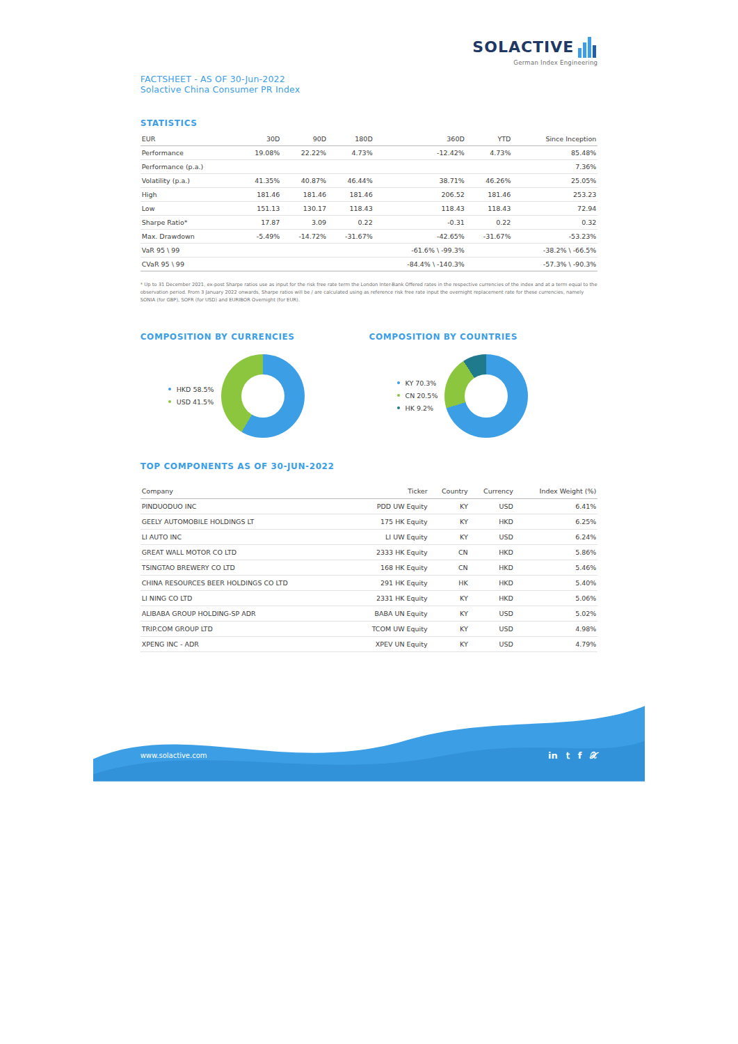SOLACTIVE
German Index Engineering
FACTSHEET - AS OF 30-Jun-2022Solactive China Consumer PR Index
Statistics
| EUR | 30D | 90D | 180D | 360D | YTD | Since Inception |
| --- | --- | --- | --- | --- | --- | --- |
| Performance | 19.08% | 22.22% | 4.73% | -12.42% | 4.73% | 85.48% |
| Performance (p.a.) | | | | | | 7.36% |
| Volatility (p.a.) | 41.35% | 40.87% | 46.44% | 38.71% | 46.26% | 25.05% |
| High | 181.46 | 181.46 | 181.46 | 206.52 | 181.46 | 253.23 |
| Low | 151.13 | 130.17 | 118.43 | 118.43 | 118.43 | 72.94 |
| Sharpe Ratio* | 17.87 | 3.09 | 0.22 | -0.31 | 0.22 | 0.32 |
| Max. Drawdown | -5.49% | -14.72% | -31.67% | -42.65% | -31.67% | -53.23% |
| VaR 95 \ 99 | | | | -61.6% \ -99.3% | | -38.2% \ -66.5% |
| CVaR 95 \ 99 | | | | -84.4% \ -140.3% | | -57.3% \ -90.3% |
* Up to 31 December 2021, ex-post Sharpe ratios use as input for the risk free rate term the London Inter-Bank Offered rates in the respective currencies of the index and at a term equal to the observation period. From 3 January 2022 onwards, Sharpe ratios will be / are calculated using as reference risk free rate input the overnight replacement rate for these currencies, namely SONIA (for GBP), SOFR (for USD) and EURIBOR Overnight (for EUR).
Composition by Currencies
HKD 58.5%
USD 41.5%
Composition by Countries
KY 70.3%
CN 20.5%
HK 9.2%
Top Components as of 30-Jun-2022
| Company | Ticker | Country | Currency | Index Weight (%) |
| --- | --- | --- | --- | --- |
| PINDUODUO INC | PDD UW Equity | KY | USD | 6.41% |
| GEELY AUTOMOBILE HOLDINGS LT | 175 HK Equity | KY | HKD | 6.25% |
| LI AUTO INC | LI UW Equity | KY | USD | 6.24% |
| GREAT WALL MOTOR CO LTD | 2333 HK Equity | CN | HKD | 5.86% |
| TSINGTAO BREWERY CO LTD | 168 HK Equity | CN | HKD | 5.46% |
| CHINA RESOURCES BEER HOLDINGS CO LTD | 291 HK Equity | HK | HKD | 5.40% |
| LI NING CO LTD | 2331 HK Equity | KY | HKD | 5.06% |
| ALIBABA GROUP HOLDING-SP ADR | BABA UN Equity | KY | USD | 5.02% |
| TRIP.COM GROUP LTD | TCOM UW Equity | KY | USD | 4.98% |
| XPENG INC - ADR | XPEV UN Equity | KY | USD | 4.79% |
www.solactive.com
in 𝗍 f 𝒳